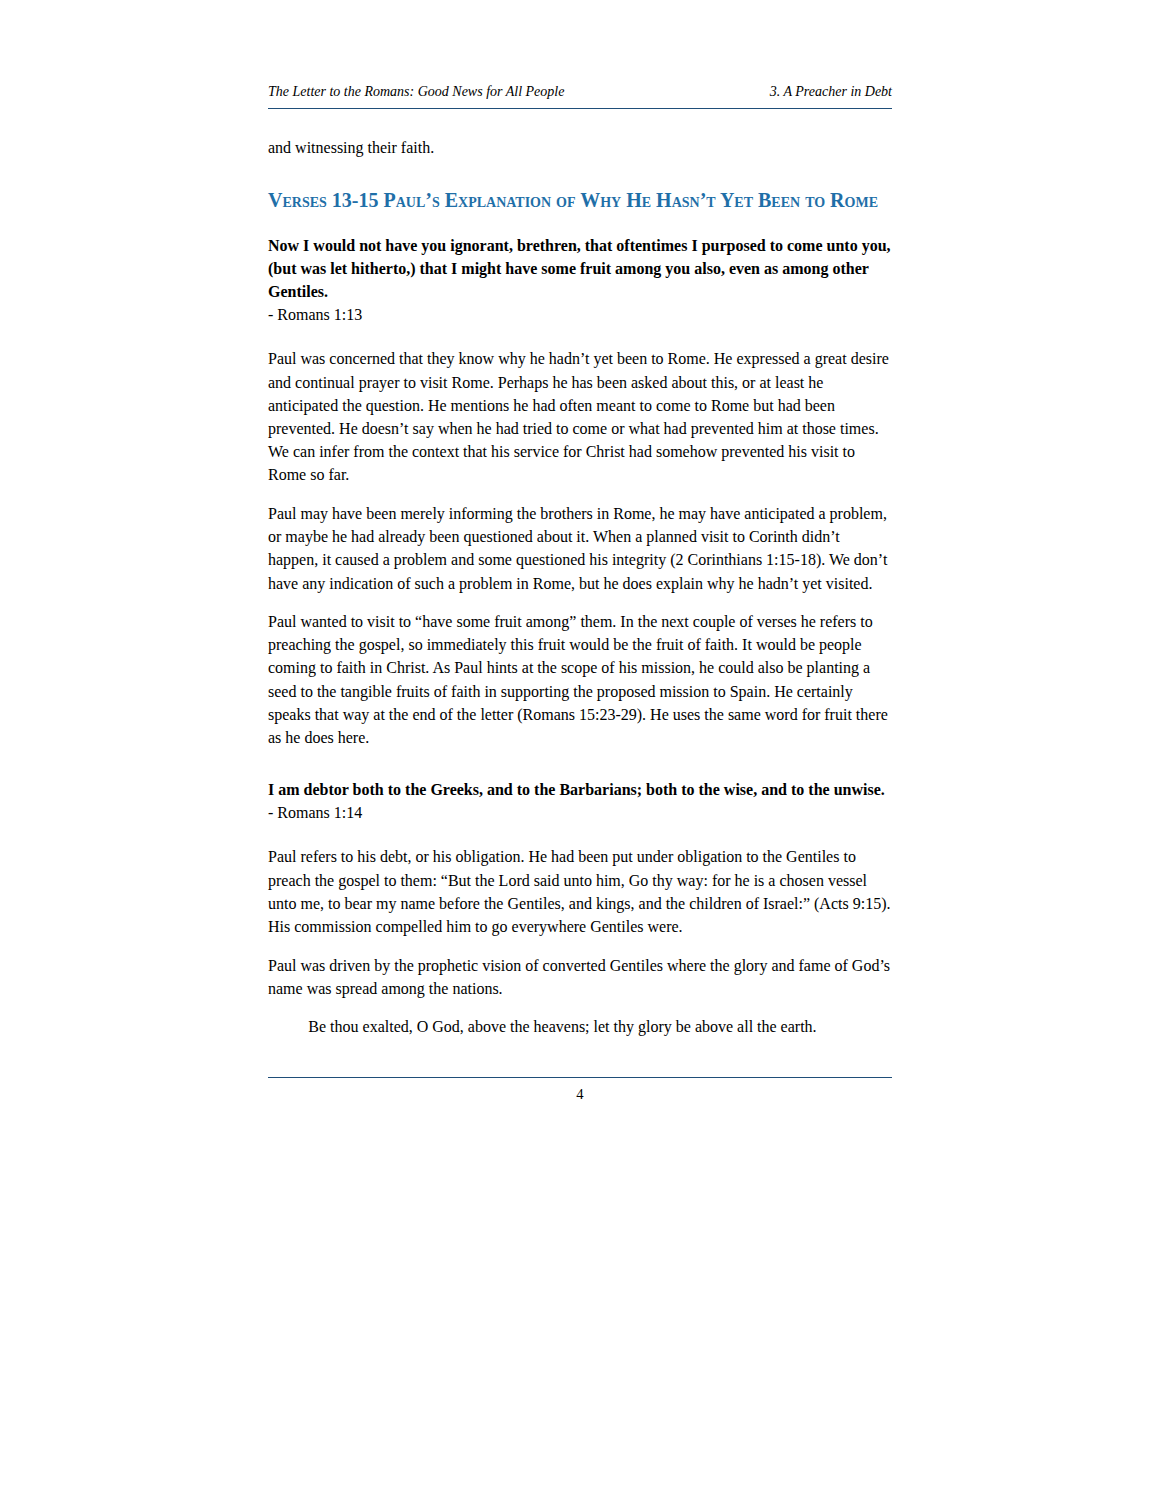The Letter to the Romans: Good News for All People
3. A Preacher in Debt
and witnessing their faith.
Verses 13-15 Paul’s Explanation of Why He Hasn’t Yet Been to Rome
Now I would not have you ignorant, brethren, that oftentimes I purposed to come unto you, (but was let hitherto,) that I might have some fruit among you also, even as among other Gentiles.
- Romans 1:13
Paul was concerned that they know why he hadn’t yet been to Rome. He expressed a great desire and continual prayer to visit Rome. Perhaps he has been asked about this, or at least he anticipated the question. He mentions he had often meant to come to Rome but had been prevented. He doesn’t say when he had tried to come or what had prevented him at those times. We can infer from the context that his service for Christ had somehow prevented his visit to Rome so far.
Paul may have been merely informing the brothers in Rome, he may have anticipated a problem, or maybe he had already been questioned about it. When a planned visit to Corinth didn’t happen, it caused a problem and some questioned his integrity (2 Corinthians 1:15-18). We don’t have any indication of such a problem in Rome, but he does explain why he hadn’t yet visited.
Paul wanted to visit to “have some fruit among” them. In the next couple of verses he refers to preaching the gospel, so immediately this fruit would be the fruit of faith. It would be people coming to faith in Christ. As Paul hints at the scope of his mission, he could also be planting a seed to the tangible fruits of faith in supporting the proposed mission to Spain. He certainly speaks that way at the end of the letter (Romans 15:23-29). He uses the same word for fruit there as he does here.
I am debtor both to the Greeks, and to the Barbarians; both to the wise, and to the unwise.
- Romans 1:14
Paul refers to his debt, or his obligation. He had been put under obligation to the Gentiles to preach the gospel to them: “But the Lord said unto him, Go thy way: for he is a chosen vessel unto me, to bear my name before the Gentiles, and kings, and the children of Israel:” (Acts 9:15). His commission compelled him to go everywhere Gentiles were.
Paul was driven by the prophetic vision of converted Gentiles where the glory and fame of God’s name was spread among the nations.
Be thou exalted, O God, above the heavens; let thy glory be above all the earth.
4